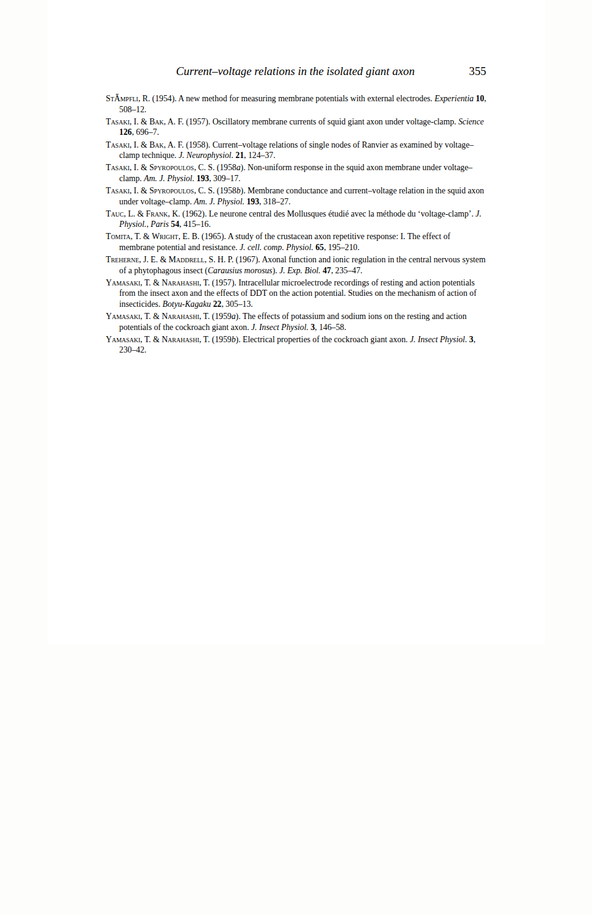Current–voltage relations in the isolated giant axon 355
StĀmpfli, R. (1954). A new method for measuring membrane potentials with external electrodes. Experientia 10, 508–12.
Tasaki, I. & Bak, A. F. (1957). Oscillatory membrane currents of squid giant axon under voltage-clamp. Science 126, 696–7.
Tasaki, I. & Bak, A. F. (1958). Current–voltage relations of single nodes of Ranvier as examined by voltage–clamp technique. J. Neurophysiol. 21, 124–37.
Tasaki, I. & Spyropoulos, C. S. (1958a). Non-uniform response in the squid axon membrane under voltage–clamp. Am. J. Physiol. 193, 309–17.
Tasaki, I. & Spyropoulos, C. S. (1958b). Membrane conductance and current–voltage relation in the squid axon under voltage–clamp. Am. J. Physiol. 193, 318–27.
Tauc, L. & Frank, K. (1962). Le neurone central des Mollusques étudié avec la méthode du ‘voltage-clamp’. J. Physiol., Paris 54, 415–16.
Tomita, T. & Wright, E. B. (1965). A study of the crustacean axon repetitive response: I. The effect of membrane potential and resistance. J. cell. comp. Physiol. 65, 195–210.
Treherne, J. E. & Maddrell, S. H. P. (1967). Axonal function and ionic regulation in the central nervous system of a phytophagous insect (Carausius morosus). J. Exp. Biol. 47, 235–47.
Yamasaki, T. & Narahashi, T. (1957). Intracellular microelectrode recordings of resting and action potentials from the insect axon and the effects of DDT on the action potential. Studies on the mechanism of action of insecticides. Botyu-Kagaku 22, 305–13.
Yamasaki, T. & Narahashi, T. (1959a). The effects of potassium and sodium ions on the resting and action potentials of the cockroach giant axon. J. Insect Physiol. 3, 146–58.
Yamasaki, T. & Narahashi, T. (1959b). Electrical properties of the cockroach giant axon. J. Insect Physiol. 3, 230–42.